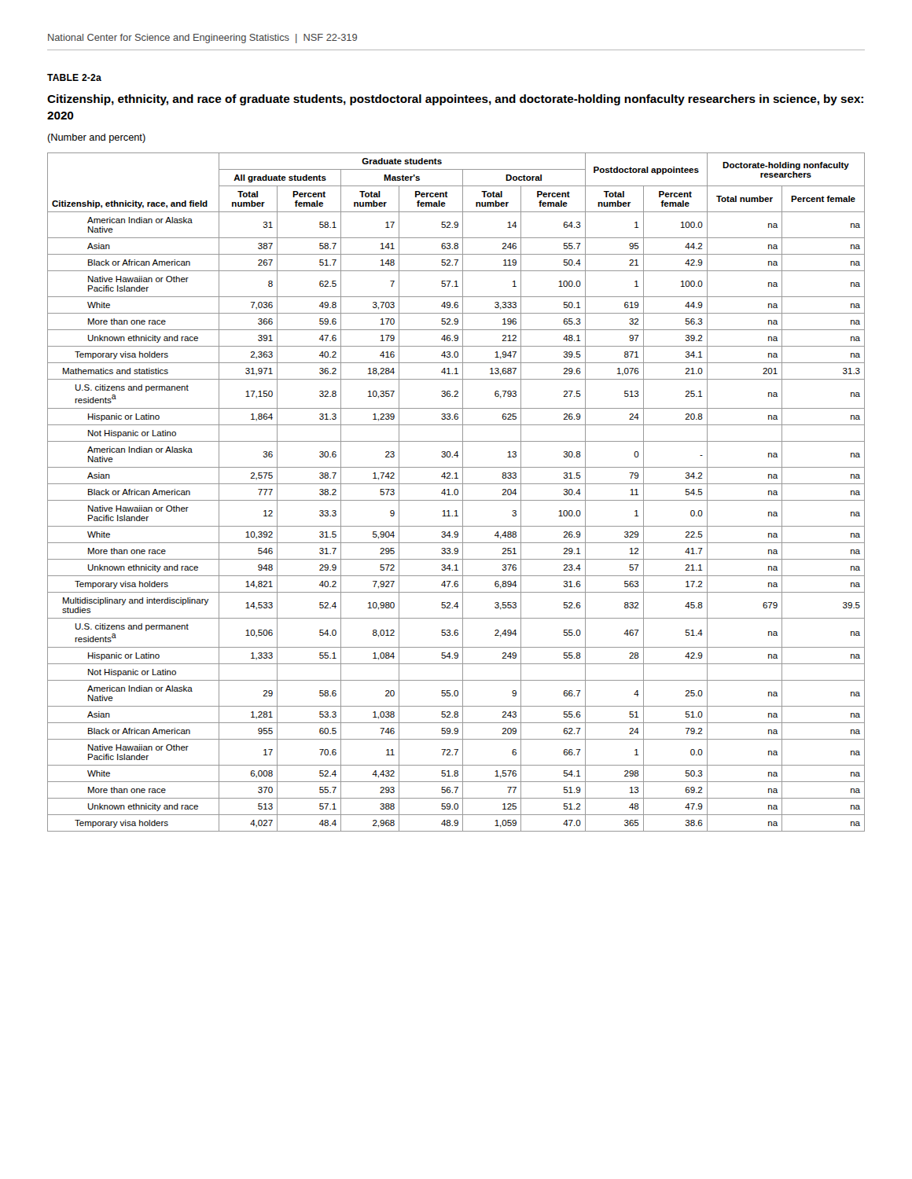National Center for Science and Engineering Statistics | NSF 22-319
TABLE 2-2a
Citizenship, ethnicity, and race of graduate students, postdoctoral appointees, and doctorate-holding nonfaculty researchers in science, by sex: 2020
(Number and percent)
| Citizenship, ethnicity, race, and field | Graduate students | Postdoctoral appointees | Doctorate-holding nonfaculty researchers |
| --- | --- | --- | --- |
| All graduate students | Master's | Doctoral |
| Total number | Percent female | Total number | Percent female | Total number | Percent female | Total number | Percent female | Total number | Percent female |
| American Indian or Alaska Native | 31 | 58.1 | 17 | 52.9 | 14 | 64.3 | 1 | 100.0 | na | na |
| Asian | 387 | 58.7 | 141 | 63.8 | 246 | 55.7 | 95 | 44.2 | na | na |
| Black or African American | 267 | 51.7 | 148 | 52.7 | 119 | 50.4 | 21 | 42.9 | na | na |
| Native Hawaiian or Other Pacific Islander | 8 | 62.5 | 7 | 57.1 | 1 | 100.0 | 1 | 100.0 | na | na |
| White | 7,036 | 49.8 | 3,703 | 49.6 | 3,333 | 50.1 | 619 | 44.9 | na | na |
| More than one race | 366 | 59.6 | 170 | 52.9 | 196 | 65.3 | 32 | 56.3 | na | na |
| Unknown ethnicity and race | 391 | 47.6 | 179 | 46.9 | 212 | 48.1 | 97 | 39.2 | na | na |
| Temporary visa holders | 2,363 | 40.2 | 416 | 43.0 | 1,947 | 39.5 | 871 | 34.1 | na | na |
| Mathematics and statistics | 31,971 | 36.2 | 18,284 | 41.1 | 13,687 | 29.6 | 1,076 | 21.0 | 201 | 31.3 |
| U.S. citizens and permanent residents a | 17,150 | 32.8 | 10,357 | 36.2 | 6,793 | 27.5 | 513 | 25.1 | na | na |
| Hispanic or Latino | 1,864 | 31.3 | 1,239 | 33.6 | 625 | 26.9 | 24 | 20.8 | na | na |
| Not Hispanic or Latino | | | | | | | | | | |
| American Indian or Alaska Native | 36 | 30.6 | 23 | 30.4 | 13 | 30.8 | 0 | - | na | na |
| Asian | 2,575 | 38.7 | 1,742 | 42.1 | 833 | 31.5 | 79 | 34.2 | na | na |
| Black or African American | 777 | 38.2 | 573 | 41.0 | 204 | 30.4 | 11 | 54.5 | na | na |
| Native Hawaiian or Other Pacific Islander | 12 | 33.3 | 9 | 11.1 | 3 | 100.0 | 1 | 0.0 | na | na |
| White | 10,392 | 31.5 | 5,904 | 34.9 | 4,488 | 26.9 | 329 | 22.5 | na | na |
| More than one race | 546 | 31.7 | 295 | 33.9 | 251 | 29.1 | 12 | 41.7 | na | na |
| Unknown ethnicity and race | 948 | 29.9 | 572 | 34.1 | 376 | 23.4 | 57 | 21.1 | na | na |
| Temporary visa holders | 14,821 | 40.2 | 7,927 | 47.6 | 6,894 | 31.6 | 563 | 17.2 | na | na |
| Multidisciplinary and interdisciplinary studies | 14,533 | 52.4 | 10,980 | 52.4 | 3,553 | 52.6 | 832 | 45.8 | 679 | 39.5 |
| U.S. citizens and permanent residents a | 10,506 | 54.0 | 8,012 | 53.6 | 2,494 | 55.0 | 467 | 51.4 | na | na |
| Hispanic or Latino | 1,333 | 55.1 | 1,084 | 54.9 | 249 | 55.8 | 28 | 42.9 | na | na |
| Not Hispanic or Latino | | | | | | | | | | |
| American Indian or Alaska Native | 29 | 58.6 | 20 | 55.0 | 9 | 66.7 | 4 | 25.0 | na | na |
| Asian | 1,281 | 53.3 | 1,038 | 52.8 | 243 | 55.6 | 51 | 51.0 | na | na |
| Black or African American | 955 | 60.5 | 746 | 59.9 | 209 | 62.7 | 24 | 79.2 | na | na |
| Native Hawaiian or Other Pacific Islander | 17 | 70.6 | 11 | 72.7 | 6 | 66.7 | 1 | 0.0 | na | na |
| White | 6,008 | 52.4 | 4,432 | 51.8 | 1,576 | 54.1 | 298 | 50.3 | na | na |
| More than one race | 370 | 55.7 | 293 | 56.7 | 77 | 51.9 | 13 | 69.2 | na | na |
| Unknown ethnicity and race | 513 | 57.1 | 388 | 59.0 | 125 | 51.2 | 48 | 47.9 | na | na |
| Temporary visa holders | 4,027 | 48.4 | 2,968 | 48.9 | 1,059 | 47.0 | 365 | 38.6 | na | na |